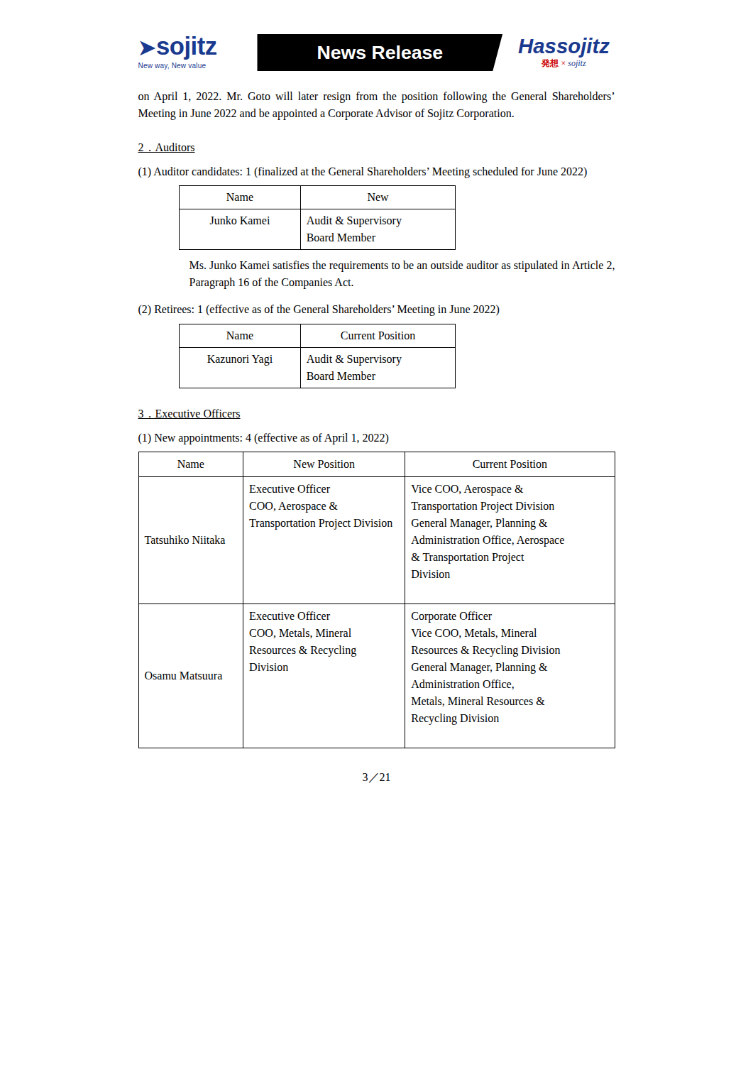➤sojitz
New way, New value
News Release
Hassojitz
発想 × sojitz
on April 1, 2022. Mr. Goto will later resign from the position following the General Shareholders’ Meeting in June 2022 and be appointed a Corporate Advisor of Sojitz Corporation.
2．Auditors
(1) Auditor candidates: 1 (finalized at the General Shareholders’ Meeting scheduled for June 2022)
| Name | New |
| --- | --- |
| Junko Kamei | Audit & Supervisory Board Member |
Ms. Junko Kamei satisfies the requirements to be an outside auditor as stipulated in Article 2, Paragraph 16 of the Companies Act.
(2) Retirees: 1 (effective as of the General Shareholders’ Meeting in June 2022)
| Name | Current Position |
| --- | --- |
| Kazunori Yagi | Audit & Supervisory Board Member |
3．Executive Officers
(1) New appointments: 4 (effective as of April 1, 2022)
| Name | New Position | Current Position |
| --- | --- | --- |
| Tatsuhiko Niitaka | Executive Officer COO, Aerospace & Transportation Project Division | Vice COO, Aerospace & Transportation Project Division General Manager, Planning & Administration Office, Aerospace & Transportation Project Division |
| Osamu Matsuura | Executive Officer COO, Metals, Mineral Resources & Recycling Division | Corporate Officer Vice COO, Metals, Mineral Resources & Recycling Division General Manager, Planning & Administration Office, Metals, Mineral Resources & Recycling Division |
3／21